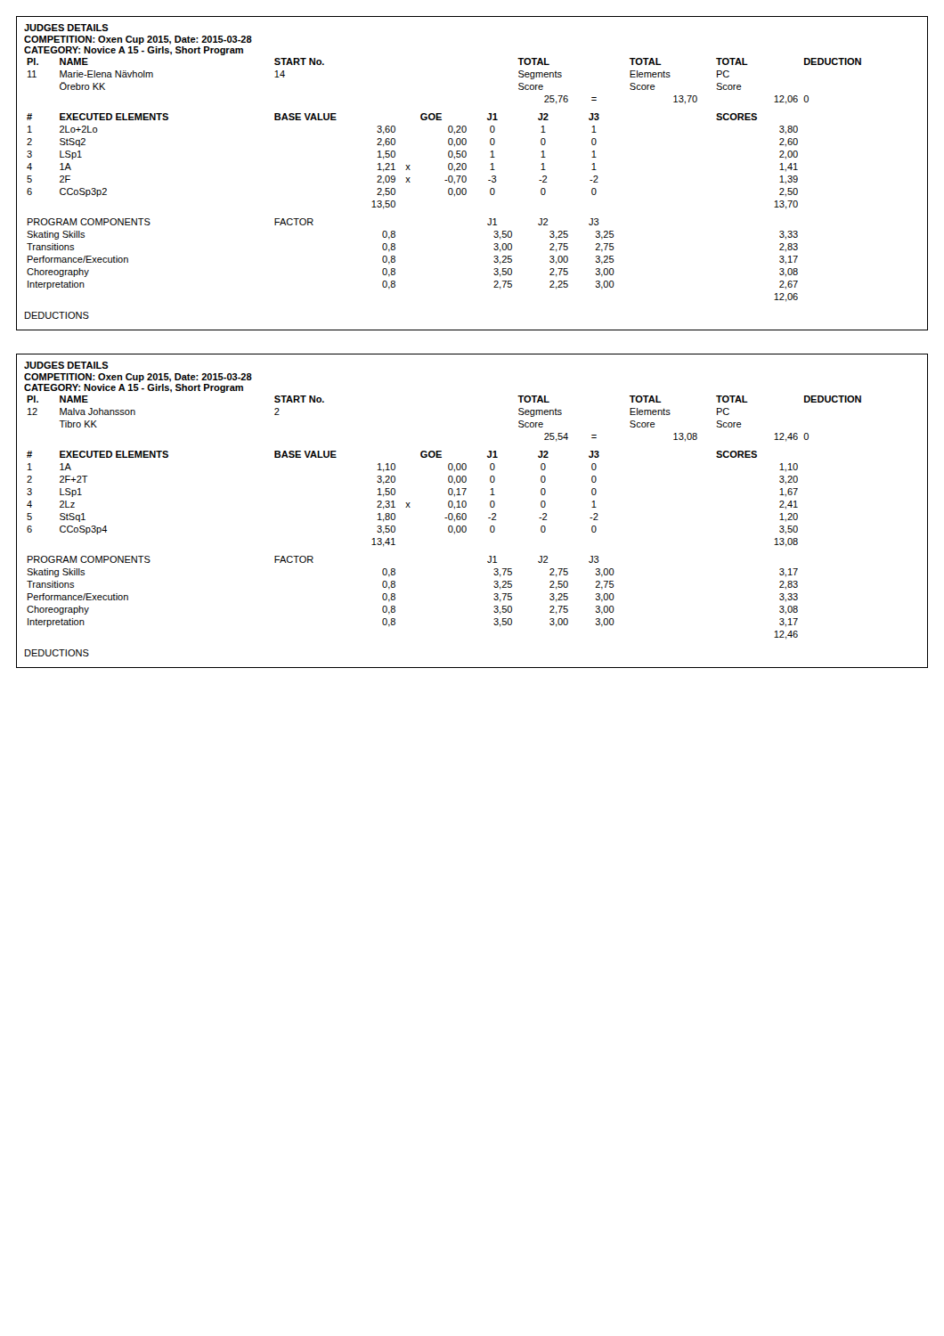JUDGES DETAILS
COMPETITION: Oxen Cup 2015, Date: 2015-03-28
CATEGORY: Novice A 15 - Girls, Short Program
| Pl. | NAME | START No. | TOTAL | TOTAL | TOTAL | DEDUCTION |
| 11 | Marie-Elena Nävholm | 14 | Segments | Elements | PC | |
| | Örebro KK | | Score | Score | Score | |
| | | | 25,76 | = | | 13,70 | | 12,06 | 0 |
| # | EXECUTED ELEMENTS | BASE VALUE | | GOE | J1 | J2 | J3 | | SCORES |
| 1 | 2Lo+2Lo | 3,60 | | 0,20 | 0 | 1 | 1 | | 3,80 |
| 2 | StSq2 | 2,60 | | 0,00 | 0 | 0 | 0 | | 2,60 |
| 3 | LSp1 | 1,50 | | 0,50 | 1 | 1 | 1 | | 2,00 |
| 4 | 1A | 1,21 | x | 0,20 | 1 | 1 | 1 | | 1,41 |
| 5 | 2F | 2,09 | x | -0,70 | -3 | -2 | -2 | | 1,39 |
| 6 | CCoSp3p2 | 2,50 | | 0,00 | 0 | 0 | 0 | | 2,50 |
| | | 13,50 | | 13,70 |
| PROGRAM COMPONENTS | FACTOR | | J1 | J2 | J3 | | |
| Skating Skills | 0,8 | | 3,50 | 3,25 | 3,25 | | 3,33 |
| Transitions | 0,8 | | 3,00 | 2,75 | 2,75 | | 2,83 |
| Performance/Execution | 0,8 | | 3,25 | 3,00 | 3,25 | | 3,17 |
| Choreography | 0,8 | | 3,50 | 2,75 | 3,00 | | 3,08 |
| Interpretation | 0,8 | | 2,75 | 2,25 | 3,00 | | 2,67 |
| | 12,06 |
DEDUCTIONS
JUDGES DETAILS
COMPETITION: Oxen Cup 2015, Date: 2015-03-28
CATEGORY: Novice A 15 - Girls, Short Program
| Pl. | NAME | START No. | TOTAL | TOTAL | TOTAL | DEDUCTION |
| 12 | Malva Johansson | 2 | Segments | Elements | PC | |
| | Tibro KK | | Score | Score | Score | |
| | | | 25,54 | = | | 13,08 | | 12,46 | 0 |
| # | EXECUTED ELEMENTS | BASE VALUE | | GOE | J1 | J2 | J3 | | SCORES |
| 1 | 1A | 1,10 | | 0,00 | 0 | 0 | 0 | | 1,10 |
| 2 | 2F+2T | 3,20 | | 0,00 | 0 | 0 | 0 | | 3,20 |
| 3 | LSp1 | 1,50 | | 0,17 | 1 | 0 | 0 | | 1,67 |
| 4 | 2Lz | 2,31 | x | 0,10 | 0 | 0 | 1 | | 2,41 |
| 5 | StSq1 | 1,80 | | -0,60 | -2 | -2 | -2 | | 1,20 |
| 6 | CCoSp3p4 | 3,50 | | 0,00 | 0 | 0 | 0 | | 3,50 |
| | | 13,41 | | 13,08 |
| PROGRAM COMPONENTS | FACTOR | | J1 | J2 | J3 | | |
| Skating Skills | 0,8 | | 3,75 | 2,75 | 3,00 | | 3,17 |
| Transitions | 0,8 | | 3,25 | 2,50 | 2,75 | | 2,83 |
| Performance/Execution | 0,8 | | 3,75 | 3,25 | 3,00 | | 3,33 |
| Choreography | 0,8 | | 3,50 | 2,75 | 3,00 | | 3,08 |
| Interpretation | 0,8 | | 3,50 | 3,00 | 3,00 | | 3,17 |
| | 12,46 |
DEDUCTIONS